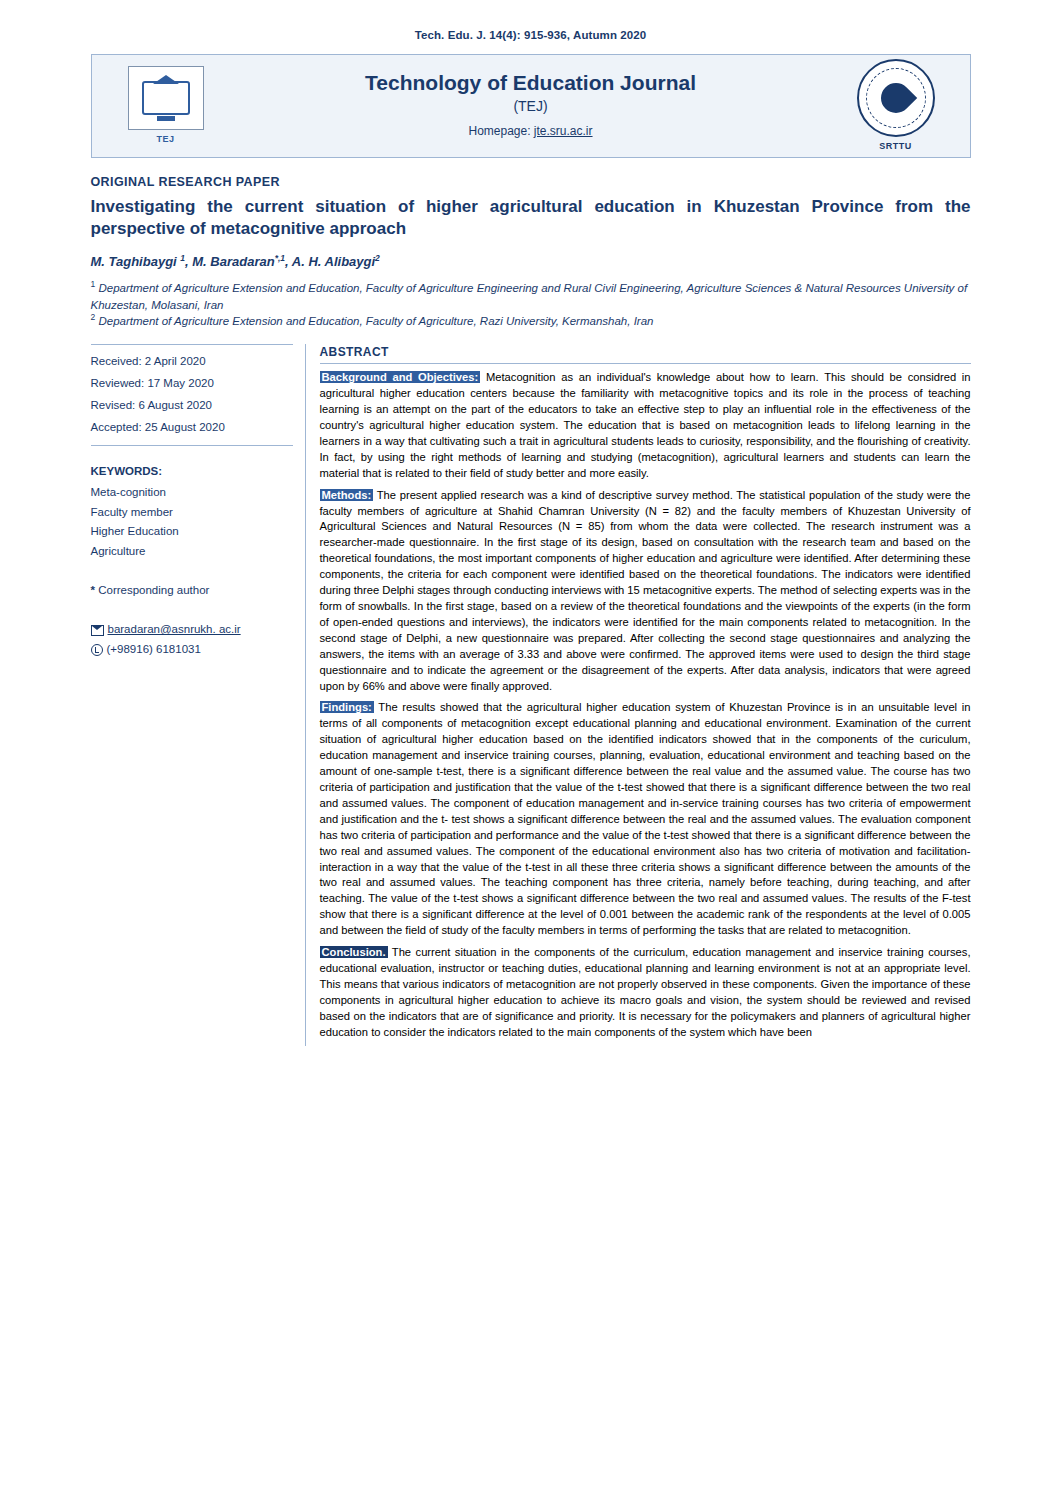Tech. Edu. J. 14(4): 915-936, Autumn 2020
TEJ
Technology of Education Journal
(TEJ)
Homepage: jte.sru.ac.ir
SRTTU
ORIGINAL RESEARCH PAPER
Investigating the current situation of higher agricultural education in Khuzestan Province from the perspective of metacognitive approach
M. Taghibaygi 1, M. Baradaran*,1, A. H. Alibaygi2
1 Department of Agriculture Extension and Education, Faculty of Agriculture Engineering and Rural Civil Engineering, Agriculture Sciences & Natural Resources University of Khuzestan, Molasani, Iran
2 Department of Agriculture Extension and Education, Faculty of Agriculture, Razi University, Kermanshah, Iran
Received: 2 April 2020
Reviewed: 17 May 2020
Revised: 6 August 2020
Accepted: 25 August 2020
KEYWORDS:
Meta-cognition
Faculty member
Higher Education
Agriculture
* Corresponding author
baradaran@asnrukh. ac.ir
(+98916) 6181031
ABSTRACT
Background and Objectives: Metacognition as an individual's knowledge about how to learn. This should be considred in agricultural higher education centers because the familiarity with metacognitive topics and its role in the process of teaching learning is an attempt on the part of the educators to take an effective step to play an influential role in the effectiveness of the country's agricultural higher education system. The education that is based on metacognition leads to lifelong learning in the learners in a way that cultivating such a trait in agricultural students leads to curiosity, responsibility, and the flourishing of creativity. In fact, by using the right methods of learning and studying (metacognition), agricultural learners and students can learn the material that is related to their field of study better and more easily.
Methods: The present applied research was a kind of descriptive survey method. The statistical population of the study were the faculty members of agriculture at Shahid Chamran University (N = 82) and the faculty members of Khuzestan University of Agricultural Sciences and Natural Resources (N = 85) from whom the data were collected. The research instrument was a researcher-made questionnaire. In the first stage of its design, based on consultation with the research team and based on the theoretical foundations, the most important components of higher education and agriculture were identified. After determining these components, the criteria for each component were identified based on the theoretical foundations. The indicators were identified during three Delphi stages through conducting interviews with 15 metacognitive experts. The method of selecting experts was in the form of snowballs. In the first stage, based on a review of the theoretical foundations and the viewpoints of the experts (in the form of open-ended questions and interviews), the indicators were identified for the main components related to metacognition. In the second stage of Delphi, a new questionnaire was prepared. After collecting the second stage questionnaires and analyzing the answers, the items with an average of 3.33 and above were confirmed. The approved items were used to design the third stage questionnaire and to indicate the agreement or the disagreement of the experts. After data analysis, indicators that were agreed upon by 66% and above were finally approved.
Findings: The results showed that the agricultural higher education system of Khuzestan Province is in an unsuitable level in terms of all components of metacognition except educational planning and educational environment. Examination of the current situation of agricultural higher education based on the identified indicators showed that in the components of the curiculum, education management and inservice training courses, planning, evaluation, educational environment and teaching based on the amount of one-sample t-test, there is a significant difference between the real value and the assumed value. The course has two criteria of participation and justification that the value of the t-test showed that there is a significant difference between the two real and assumed values. The component of education management and in-service training courses has two criteria of empowerment and justification and the t- test shows a significant difference between the real and the assumed values. The evaluation component has two criteria of participation and performance and the value of the t-test showed that there is a significant difference between the two real and assumed values. The component of the educational environment also has two criteria of motivation and facilitation- interaction in a way that the value of the t-test in all these three criteria shows a significant difference between the amounts of the two real and assumed values. The teaching component has three criteria, namely before teaching, during teaching, and after teaching. The value of the t-test shows a significant difference between the two real and assumed values. The results of the F-test show that there is a significant difference at the level of 0.001 between the academic rank of the respondents at the level of 0.005 and between the field of study of the faculty members in terms of performing the tasks that are related to metacognition.
Conclusion. The current situation in the components of the curriculum, education management and inservice training courses, educational evaluation, instructor or teaching duties, educational planning and learning environment is not at an appropriate level. This means that various indicators of metacognition are not properly observed in these components. Given the importance of these components in agricultural higher education to achieve its macro goals and vision, the system should be reviewed and revised based on the indicators that are of significance and priority. It is necessary for the policymakers and planners of agricultural higher education to consider the indicators related to the main components of the system which have been